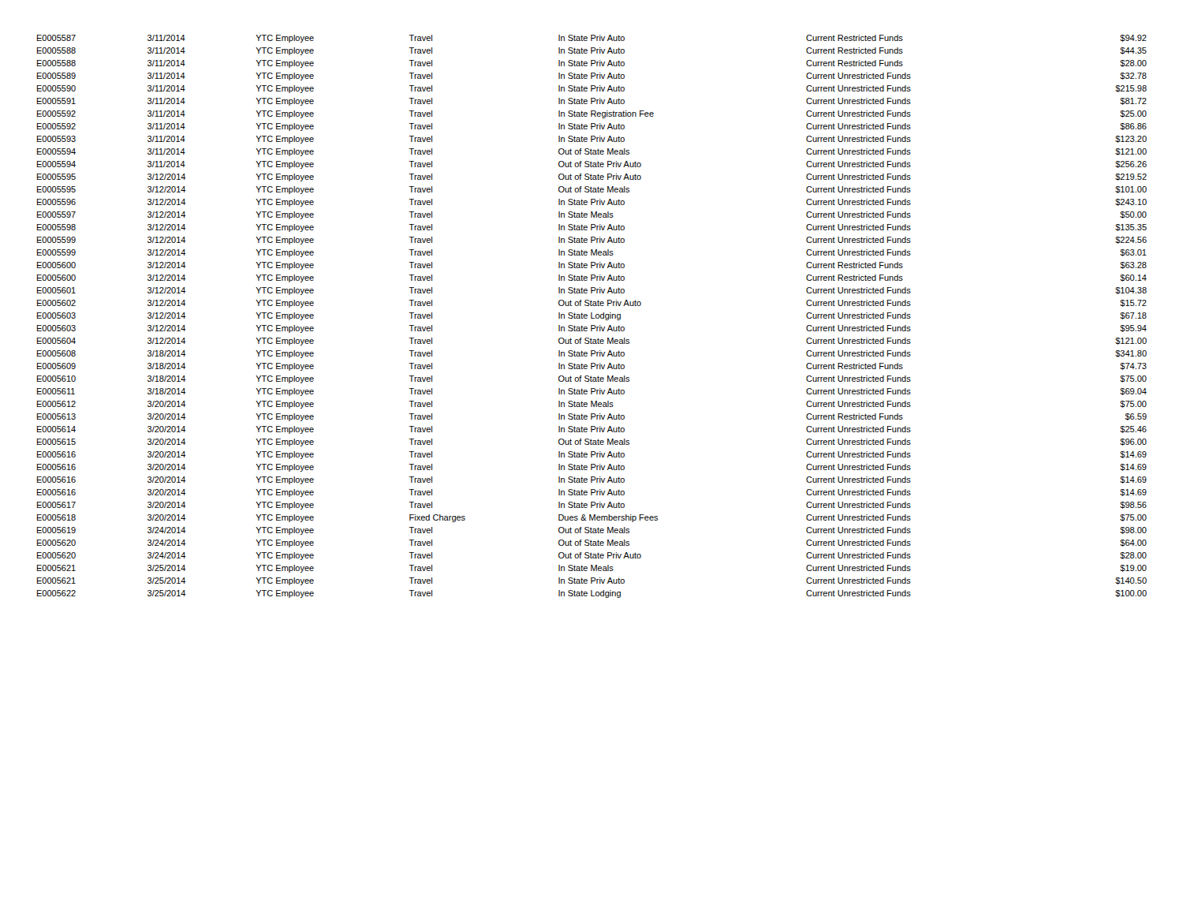| E0005587 | 3/11/2014 | YTC Employee | Travel | In State Priv Auto | Current Restricted Funds | $94.92 |
| E0005588 | 3/11/2014 | YTC Employee | Travel | In State Priv Auto | Current Restricted Funds | $44.35 |
| E0005588 | 3/11/2014 | YTC Employee | Travel | In State Priv Auto | Current Restricted Funds | $28.00 |
| E0005589 | 3/11/2014 | YTC Employee | Travel | In State Priv Auto | Current Unrestricted Funds | $32.78 |
| E0005590 | 3/11/2014 | YTC Employee | Travel | In State Priv Auto | Current Unrestricted Funds | $215.98 |
| E0005591 | 3/11/2014 | YTC Employee | Travel | In State Priv Auto | Current Unrestricted Funds | $81.72 |
| E0005592 | 3/11/2014 | YTC Employee | Travel | In State Registration Fee | Current Unrestricted Funds | $25.00 |
| E0005592 | 3/11/2014 | YTC Employee | Travel | In State Priv Auto | Current Unrestricted Funds | $86.86 |
| E0005593 | 3/11/2014 | YTC Employee | Travel | In State Priv Auto | Current Unrestricted Funds | $123.20 |
| E0005594 | 3/11/2014 | YTC Employee | Travel | Out of State Meals | Current Unrestricted Funds | $121.00 |
| E0005594 | 3/11/2014 | YTC Employee | Travel | Out of State Priv Auto | Current Unrestricted Funds | $256.26 |
| E0005595 | 3/12/2014 | YTC Employee | Travel | Out of State Priv Auto | Current Unrestricted Funds | $219.52 |
| E0005595 | 3/12/2014 | YTC Employee | Travel | Out of State Meals | Current Unrestricted Funds | $101.00 |
| E0005596 | 3/12/2014 | YTC Employee | Travel | In State Priv Auto | Current Unrestricted Funds | $243.10 |
| E0005597 | 3/12/2014 | YTC Employee | Travel | In State Meals | Current Unrestricted Funds | $50.00 |
| E0005598 | 3/12/2014 | YTC Employee | Travel | In State Priv Auto | Current Unrestricted Funds | $135.35 |
| E0005599 | 3/12/2014 | YTC Employee | Travel | In State Priv Auto | Current Unrestricted Funds | $224.56 |
| E0005599 | 3/12/2014 | YTC Employee | Travel | In State Meals | Current Unrestricted Funds | $63.01 |
| E0005600 | 3/12/2014 | YTC Employee | Travel | In State Priv Auto | Current Restricted Funds | $63.28 |
| E0005600 | 3/12/2014 | YTC Employee | Travel | In State Priv Auto | Current Restricted Funds | $60.14 |
| E0005601 | 3/12/2014 | YTC Employee | Travel | In State Priv Auto | Current Unrestricted Funds | $104.38 |
| E0005602 | 3/12/2014 | YTC Employee | Travel | Out of State Priv Auto | Current Unrestricted Funds | $15.72 |
| E0005603 | 3/12/2014 | YTC Employee | Travel | In State Lodging | Current Unrestricted Funds | $67.18 |
| E0005603 | 3/12/2014 | YTC Employee | Travel | In State Priv Auto | Current Unrestricted Funds | $95.94 |
| E0005604 | 3/12/2014 | YTC Employee | Travel | Out of State Meals | Current Unrestricted Funds | $121.00 |
| E0005608 | 3/18/2014 | YTC Employee | Travel | In State Priv Auto | Current Unrestricted Funds | $341.80 |
| E0005609 | 3/18/2014 | YTC Employee | Travel | In State Priv Auto | Current Restricted Funds | $74.73 |
| E0005610 | 3/18/2014 | YTC Employee | Travel | Out of State Meals | Current Unrestricted Funds | $75.00 |
| E0005611 | 3/18/2014 | YTC Employee | Travel | In State Priv Auto | Current Unrestricted Funds | $69.04 |
| E0005612 | 3/20/2014 | YTC Employee | Travel | In State Meals | Current Unrestricted Funds | $75.00 |
| E0005613 | 3/20/2014 | YTC Employee | Travel | In State Priv Auto | Current Restricted Funds | $6.59 |
| E0005614 | 3/20/2014 | YTC Employee | Travel | In State Priv Auto | Current Unrestricted Funds | $25.46 |
| E0005615 | 3/20/2014 | YTC Employee | Travel | Out of State Meals | Current Unrestricted Funds | $96.00 |
| E0005616 | 3/20/2014 | YTC Employee | Travel | In State Priv Auto | Current Unrestricted Funds | $14.69 |
| E0005616 | 3/20/2014 | YTC Employee | Travel | In State Priv Auto | Current Unrestricted Funds | $14.69 |
| E0005616 | 3/20/2014 | YTC Employee | Travel | In State Priv Auto | Current Unrestricted Funds | $14.69 |
| E0005616 | 3/20/2014 | YTC Employee | Travel | In State Priv Auto | Current Unrestricted Funds | $14.69 |
| E0005617 | 3/20/2014 | YTC Employee | Travel | In State Priv Auto | Current Unrestricted Funds | $98.56 |
| E0005618 | 3/20/2014 | YTC Employee | Fixed Charges | Dues & Membership Fees | Current Unrestricted Funds | $75.00 |
| E0005619 | 3/24/2014 | YTC Employee | Travel | Out of State Meals | Current Unrestricted Funds | $98.00 |
| E0005620 | 3/24/2014 | YTC Employee | Travel | Out of State Meals | Current Unrestricted Funds | $64.00 |
| E0005620 | 3/24/2014 | YTC Employee | Travel | Out of State Priv Auto | Current Unrestricted Funds | $28.00 |
| E0005621 | 3/25/2014 | YTC Employee | Travel | In State Meals | Current Unrestricted Funds | $19.00 |
| E0005621 | 3/25/2014 | YTC Employee | Travel | In State Priv Auto | Current Unrestricted Funds | $140.50 |
| E0005622 | 3/25/2014 | YTC Employee | Travel | In State Lodging | Current Unrestricted Funds | $100.00 |